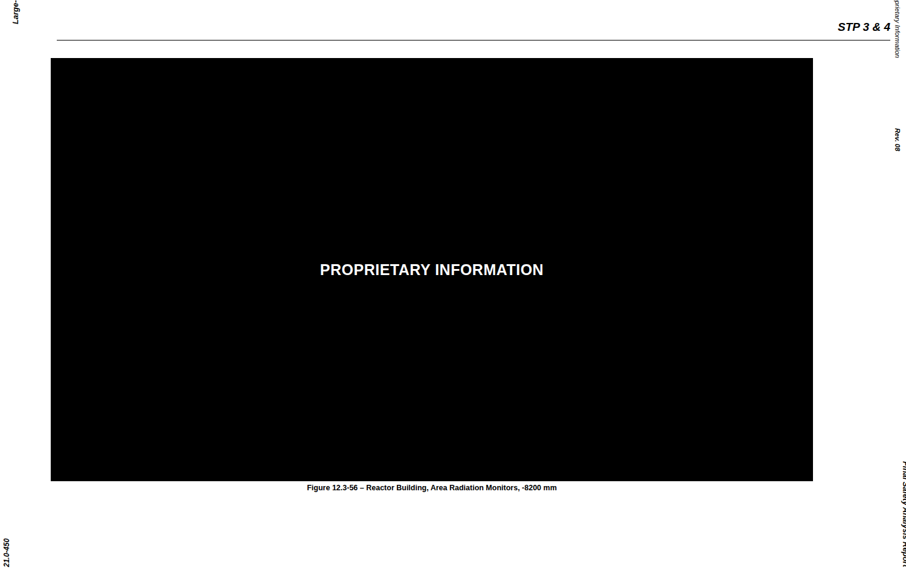Large-Scale Drawings
21.0-450
STP 3 & 4
Proprietary Information
Rev. 08
Final Safety Analysis Report
PROPRIETARY INFORMATION
Figure 12.3-56 – Reactor Building, Area Radiation Monitors, -8200 mm